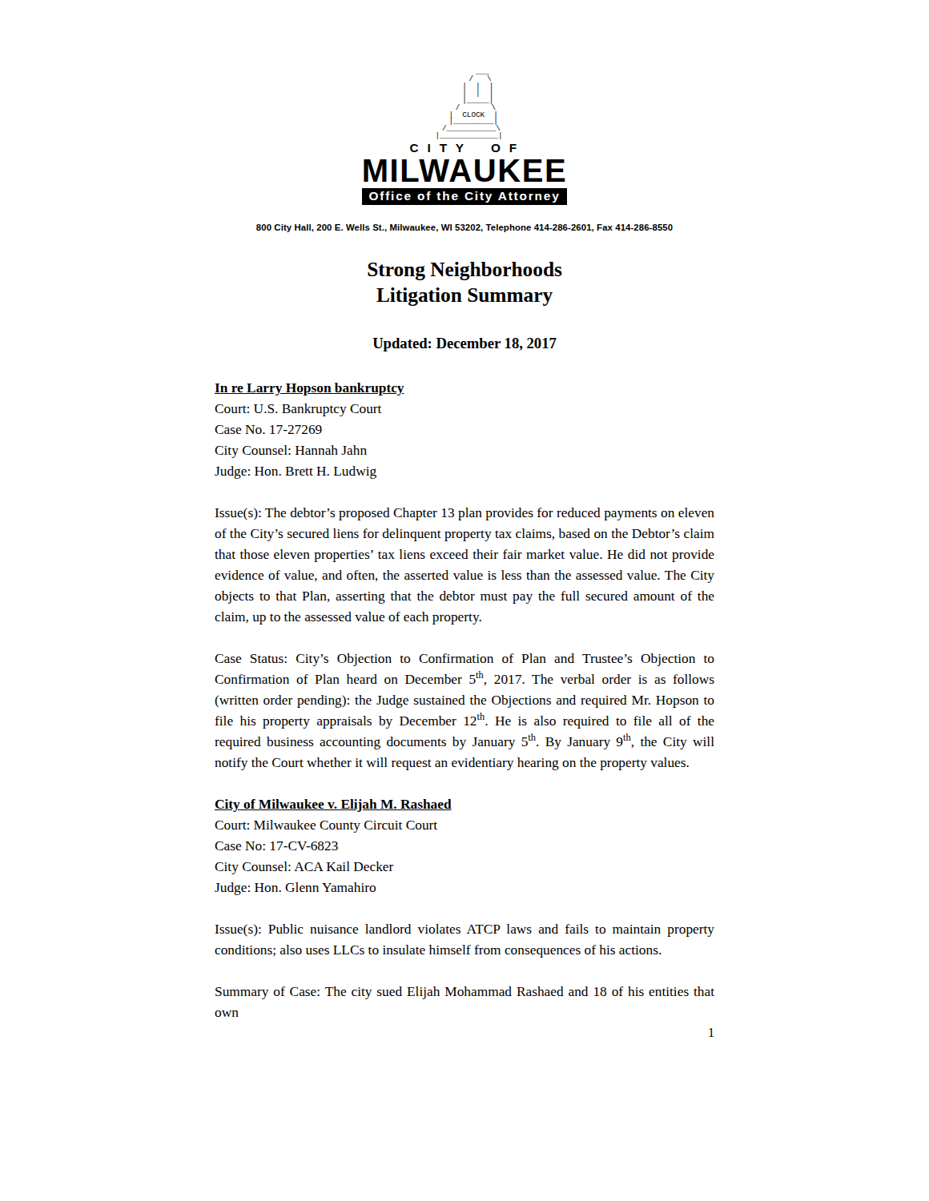___ / \ | | | | | | |_____| / \ | CLOCK | |_________| /___________\ |_____________|
C I T Y O F
MILWAUKEE
Office of the City Attorney
800 City Hall, 200 E. Wells St., Milwaukee, WI 53202, Telephone 414-286-2601, Fax 414-286-8550
Strong Neighborhoods
Litigation Summary
Updated: December 18, 2017
In re Larry Hopson bankruptcy
Court: U.S. Bankruptcy Court
Case No. 17-27269
City Counsel: Hannah Jahn
Judge: Hon. Brett H. Ludwig
Issue(s): The debtor’s proposed Chapter 13 plan provides for reduced payments on eleven of the City’s secured liens for delinquent property tax claims, based on the Debtor’s claim that those eleven properties’ tax liens exceed their fair market value. He did not provide evidence of value, and often, the asserted value is less than the assessed value. The City objects to that Plan, asserting that the debtor must pay the full secured amount of the claim, up to the assessed value of each property.
Case Status: City’s Objection to Confirmation of Plan and Trustee’s Objection to Confirmation of Plan heard on December 5th, 2017. The verbal order is as follows (written order pending): the Judge sustained the Objections and required Mr. Hopson to file his property appraisals by December 12th. He is also required to file all of the required business accounting documents by January 5th. By January 9th, the City will notify the Court whether it will request an evidentiary hearing on the property values.
City of Milwaukee v. Elijah M. Rashaed
Court: Milwaukee County Circuit Court
Case No: 17-CV-6823
City Counsel: ACA Kail Decker
Judge: Hon. Glenn Yamahiro
Issue(s): Public nuisance landlord violates ATCP laws and fails to maintain property conditions; also uses LLCs to insulate himself from consequences of his actions.
Summary of Case: The city sued Elijah Mohammad Rashaed and 18 of his entities that own
1